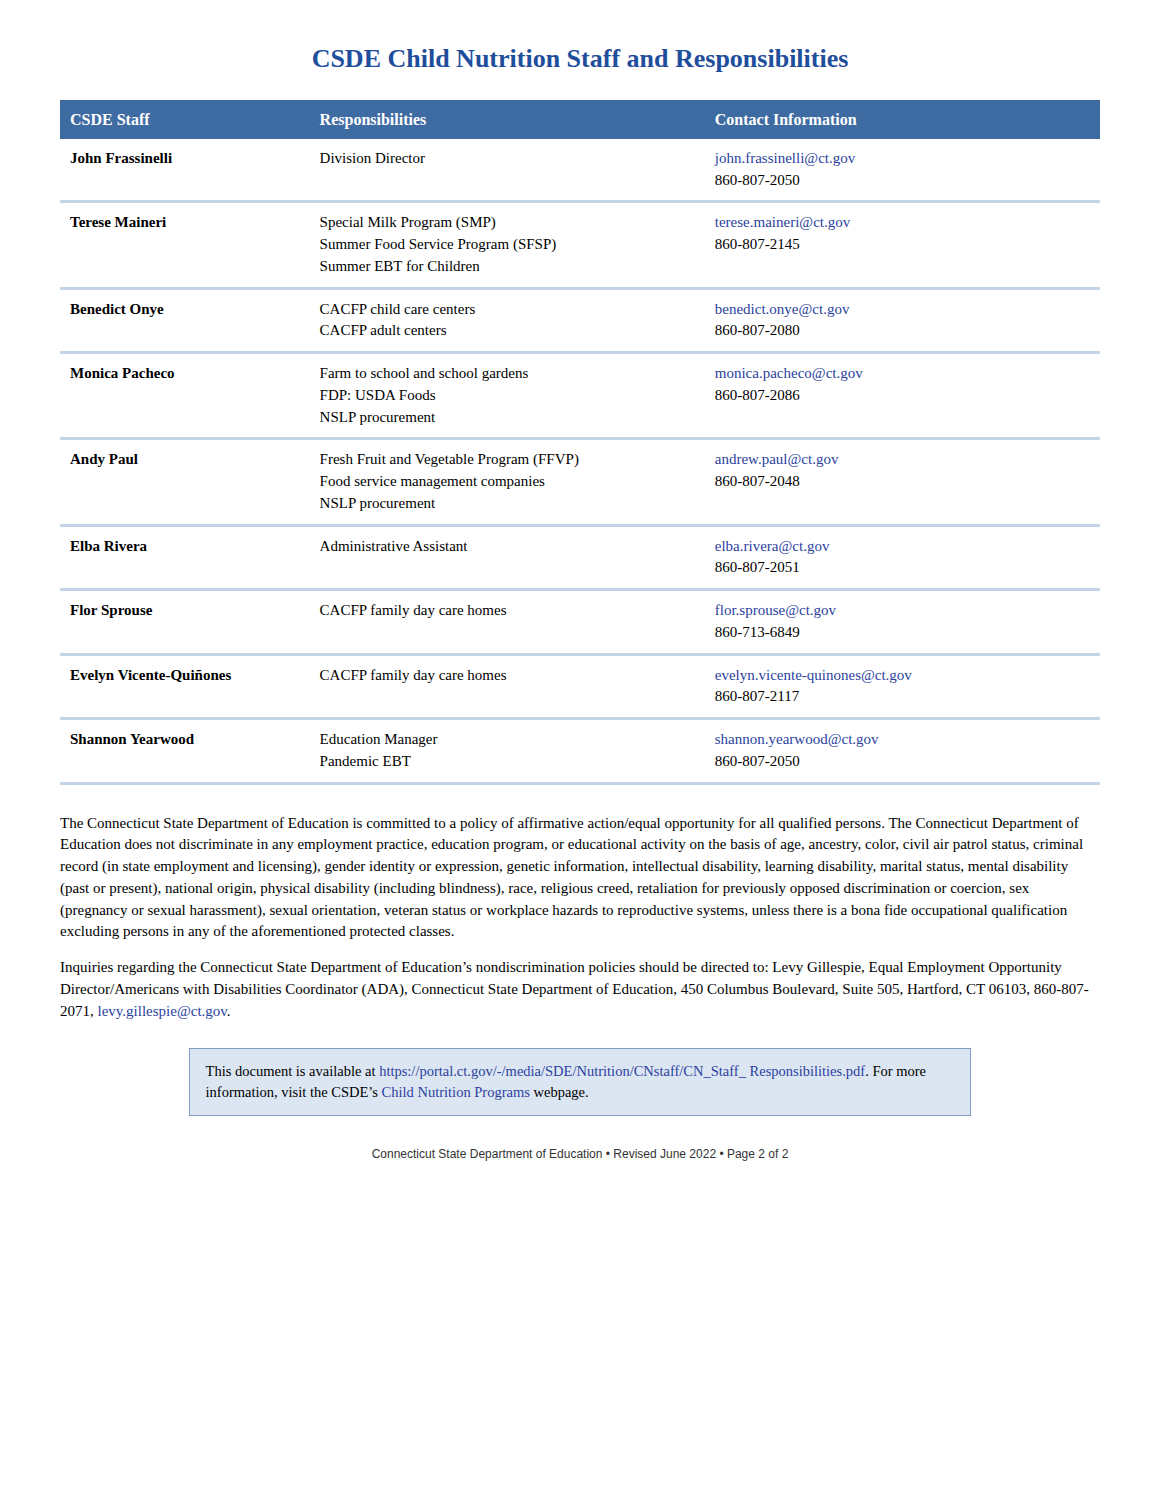CSDE Child Nutrition Staff and Responsibilities
| CSDE Staff | Responsibilities | Contact Information |
| --- | --- | --- |
| John Frassinelli | Division Director | john.frassinelli@ct.gov 860-807-2050 |
| Terese Maineri | Special Milk Program (SMP) Summer Food Service Program (SFSP) Summer EBT for Children | terese.maineri@ct.gov 860-807-2145 |
| Benedict Onye | CACFP child care centers CACFP adult centers | benedict.onye@ct.gov 860-807-2080 |
| Monica Pacheco | Farm to school and school gardens FDP: USDA Foods NSLP procurement | monica.pacheco@ct.gov 860-807-2086 |
| Andy Paul | Fresh Fruit and Vegetable Program (FFVP) Food service management companies NSLP procurement | andrew.paul@ct.gov 860-807-2048 |
| Elba Rivera | Administrative Assistant | elba.rivera@ct.gov 860-807-2051 |
| Flor Sprouse | CACFP family day care homes | flor.sprouse@ct.gov 860-713-6849 |
| Evelyn Vicente-Quiñones | CACFP family day care homes | evelyn.vicente-quinones@ct.gov 860-807-2117 |
| Shannon Yearwood | Education Manager Pandemic EBT | shannon.yearwood@ct.gov 860-807-2050 |
The Connecticut State Department of Education is committed to a policy of affirmative action/equal opportunity for all qualified persons. The Connecticut Department of Education does not discriminate in any employment practice, education program, or educational activity on the basis of age, ancestry, color, civil air patrol status, criminal record (in state employment and licensing), gender identity or expression, genetic information, intellectual disability, learning disability, marital status, mental disability (past or present), national origin, physical disability (including blindness), race, religious creed, retaliation for previously opposed discrimination or coercion, sex (pregnancy or sexual harassment), sexual orientation, veteran status or workplace hazards to reproductive systems, unless there is a bona fide occupational qualification excluding persons in any of the aforementioned protected classes.
Inquiries regarding the Connecticut State Department of Education’s nondiscrimination policies should be directed to: Levy Gillespie, Equal Employment Opportunity Director/Americans with Disabilities Coordinator (ADA), Connecticut State Department of Education, 450 Columbus Boulevard, Suite 505, Hartford, CT 06103, 860-807-2071, levy.gillespie@ct.gov.
This document is available at https://portal.ct.gov/-/media/SDE/Nutrition/CNstaff/CN_Staff_ Responsibilities.pdf. For more information, visit the CSDE’s Child Nutrition Programs webpage.
Connecticut State Department of Education • Revised June 2022 • Page 2 of 2